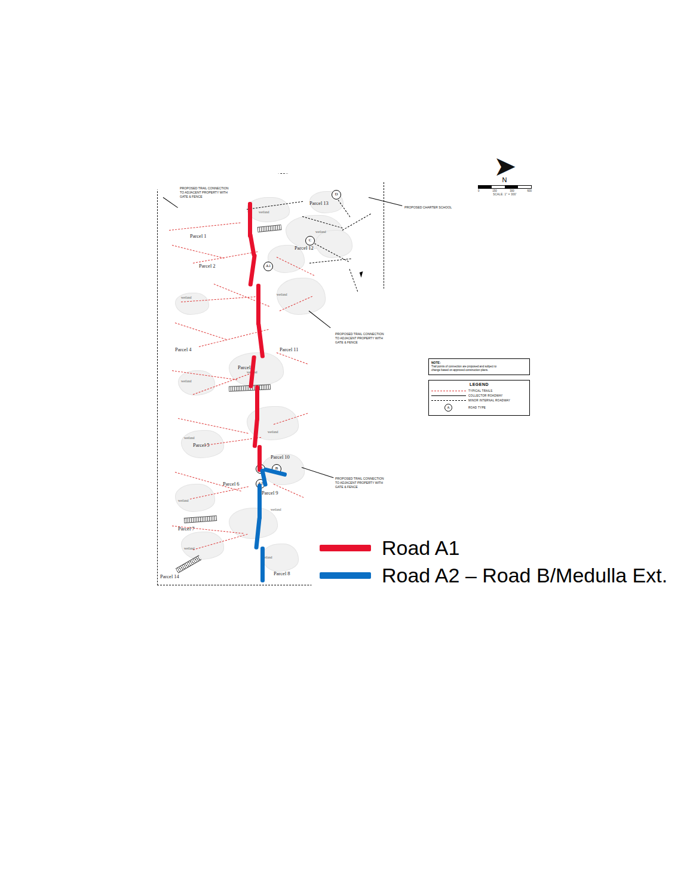➤
N
0150300600
SCALE: 1" = 300'
A1
C
D
A1
B
A2
Parcel 1
Parcel 2
Parcel 4
Parcel 3
Parcel 5
Parcel 6
Parcel 7
Parcel 8
Parcel 9
Parcel 10
Parcel 11
Parcel 12
Parcel 13
Parcel 14
wetland
wetland
wetland
wetland
wetland
wetland
wetland
wetland
wetland
wetland
wetland
wetland
PROPOSED TRAIL CONNECTION
TO ADJACENT PROPERTY WITH
GATE & FENCE
PROPOSED CHARTER SCHOOL
PROPOSED TRAIL CONNECTION
TO ADJACENT PROPERTY WITH
GATE & FENCE
PROPOSED TRAIL CONNECTION
TO ADJACENT PROPERTY WITH
GATE & FENCE
NOTE:
Trail points of connection are proposed and subject to
change based on approved construction plans.
LEGEND
| | TYPICAL TRAILS |
| | COLLECTOR ROADWAY |
| | MINOR INTERNAL ROADWAY |
| A | ROAD TYPE |
Road A1
Road A2 – Road B/Medulla Ext.